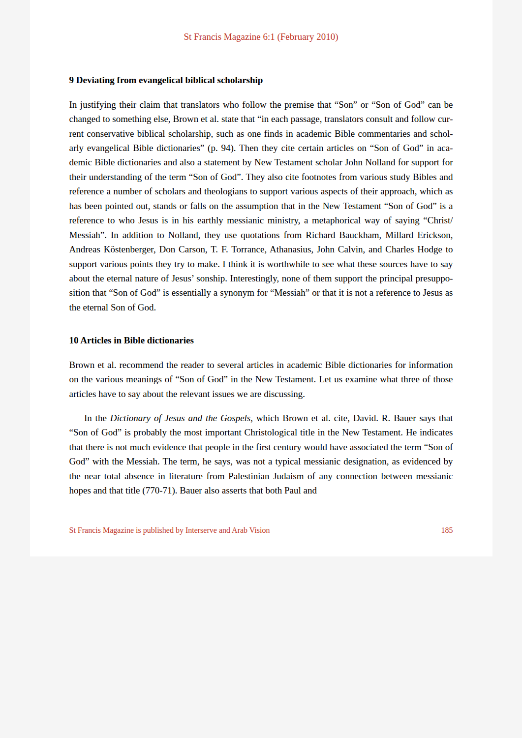St Francis Magazine 6:1 (February 2010)
9 Deviating from evangelical biblical scholarship
In justifying their claim that translators who follow the premise that “Son” or “Son of God” can be changed to something else, Brown et al. state that “in each passage, translators consult and follow current conservative biblical scholarship, such as one finds in academic Bible commentaries and scholarly evangelical Bible dictionaries” (p. 94). Then they cite certain articles on “Son of God” in academic Bible dictionaries and also a statement by New Testament scholar John Nolland for support for their understanding of the term “Son of God”. They also cite footnotes from various study Bibles and reference a number of scholars and theologians to support various aspects of their approach, which as has been pointed out, stands or falls on the assumption that in the New Testament “Son of God” is a reference to who Jesus is in his earthly messianic ministry, a metaphorical way of saying “Christ/ Messiah”. In addition to Nolland, they use quotations from Richard Bauckham, Millard Erickson, Andreas Köstenberger, Don Carson, T. F. Torrance, Athanasius, John Calvin, and Charles Hodge to support various points they try to make. I think it is worthwhile to see what these sources have to say about the eternal nature of Jesus’ sonship. Interestingly, none of them support the principal presupposition that “Son of God” is essentially a synonym for “Messiah” or that it is not a reference to Jesus as the eternal Son of God.
10 Articles in Bible dictionaries
Brown et al. recommend the reader to several articles in academic Bible dictionaries for information on the various meanings of “Son of God” in the New Testament. Let us examine what three of those articles have to say about the relevant issues we are discussing.
In the Dictionary of Jesus and the Gospels, which Brown et al. cite, David. R. Bauer says that “Son of God” is probably the most important Christological title in the New Testament. He indicates that there is not much evidence that people in the first century would have associated the term “Son of God” with the Messiah. The term, he says, was not a typical messianic designation, as evidenced by the near total absence in literature from Palestinian Judaism of any connection between messianic hopes and that title (770-71). Bauer also asserts that both Paul and
St Francis Magazine is published by Interserve and Arab Vision 185